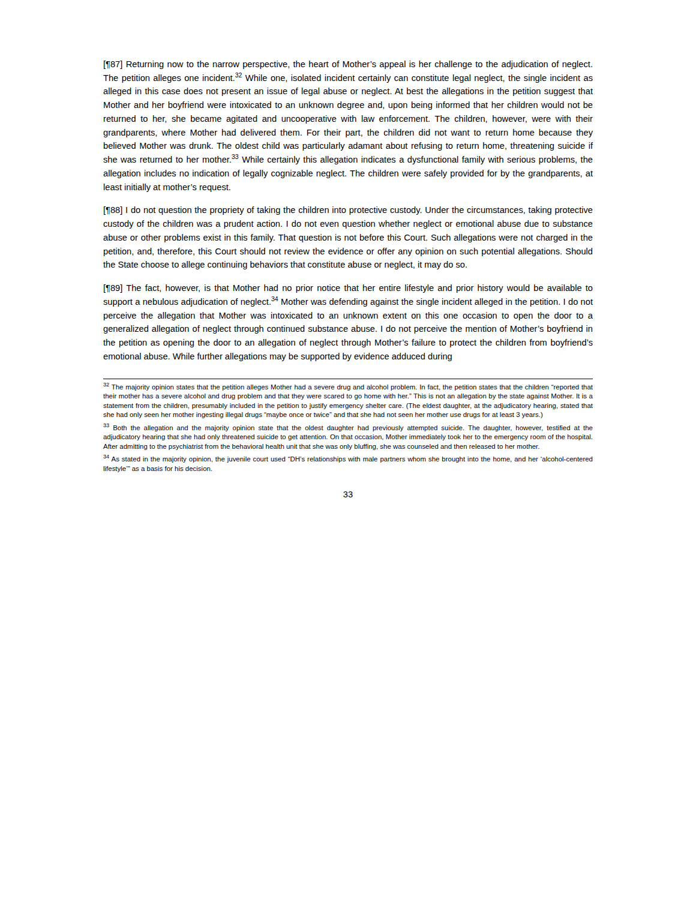[¶87] Returning now to the narrow perspective, the heart of Mother’s appeal is her challenge to the adjudication of neglect. The petition alleges one incident.32 While one, isolated incident certainly can constitute legal neglect, the single incident as alleged in this case does not present an issue of legal abuse or neglect. At best the allegations in the petition suggest that Mother and her boyfriend were intoxicated to an unknown degree and, upon being informed that her children would not be returned to her, she became agitated and uncooperative with law enforcement. The children, however, were with their grandparents, where Mother had delivered them. For their part, the children did not want to return home because they believed Mother was drunk. The oldest child was particularly adamant about refusing to return home, threatening suicide if she was returned to her mother.33 While certainly this allegation indicates a dysfunctional family with serious problems, the allegation includes no indication of legally cognizable neglect. The children were safely provided for by the grandparents, at least initially at mother’s request.
[¶88] I do not question the propriety of taking the children into protective custody. Under the circumstances, taking protective custody of the children was a prudent action. I do not even question whether neglect or emotional abuse due to substance abuse or other problems exist in this family. That question is not before this Court. Such allegations were not charged in the petition, and, therefore, this Court should not review the evidence or offer any opinion on such potential allegations. Should the State choose to allege continuing behaviors that constitute abuse or neglect, it may do so.
[¶89] The fact, however, is that Mother had no prior notice that her entire lifestyle and prior history would be available to support a nebulous adjudication of neglect.34 Mother was defending against the single incident alleged in the petition. I do not perceive the allegation that Mother was intoxicated to an unknown extent on this one occasion to open the door to a generalized allegation of neglect through continued substance abuse. I do not perceive the mention of Mother’s boyfriend in the petition as opening the door to an allegation of neglect through Mother’s failure to protect the children from boyfriend’s emotional abuse. While further allegations may be supported by evidence adduced during
32 The majority opinion states that the petition alleges Mother had a severe drug and alcohol problem. In fact, the petition states that the children “reported that their mother has a severe alcohol and drug problem and that they were scared to go home with her.” This is not an allegation by the state against Mother. It is a statement from the children, presumably included in the petition to justify emergency shelter care. (The eldest daughter, at the adjudicatory hearing, stated that she had only seen her mother ingesting illegal drugs “maybe once or twice” and that she had not seen her mother use drugs for at least 3 years.)
33 Both the allegation and the majority opinion state that the oldest daughter had previously attempted suicide. The daughter, however, testified at the adjudicatory hearing that she had only threatened suicide to get attention. On that occasion, Mother immediately took her to the emergency room of the hospital. After admitting to the psychiatrist from the behavioral health unit that she was only bluffing, she was counseled and then released to her mother.
34 As stated in the majority opinion, the juvenile court used “DH’s relationships with male partners whom she brought into the home, and her ‘alcohol-centered lifestyle’” as a basis for his decision.
33